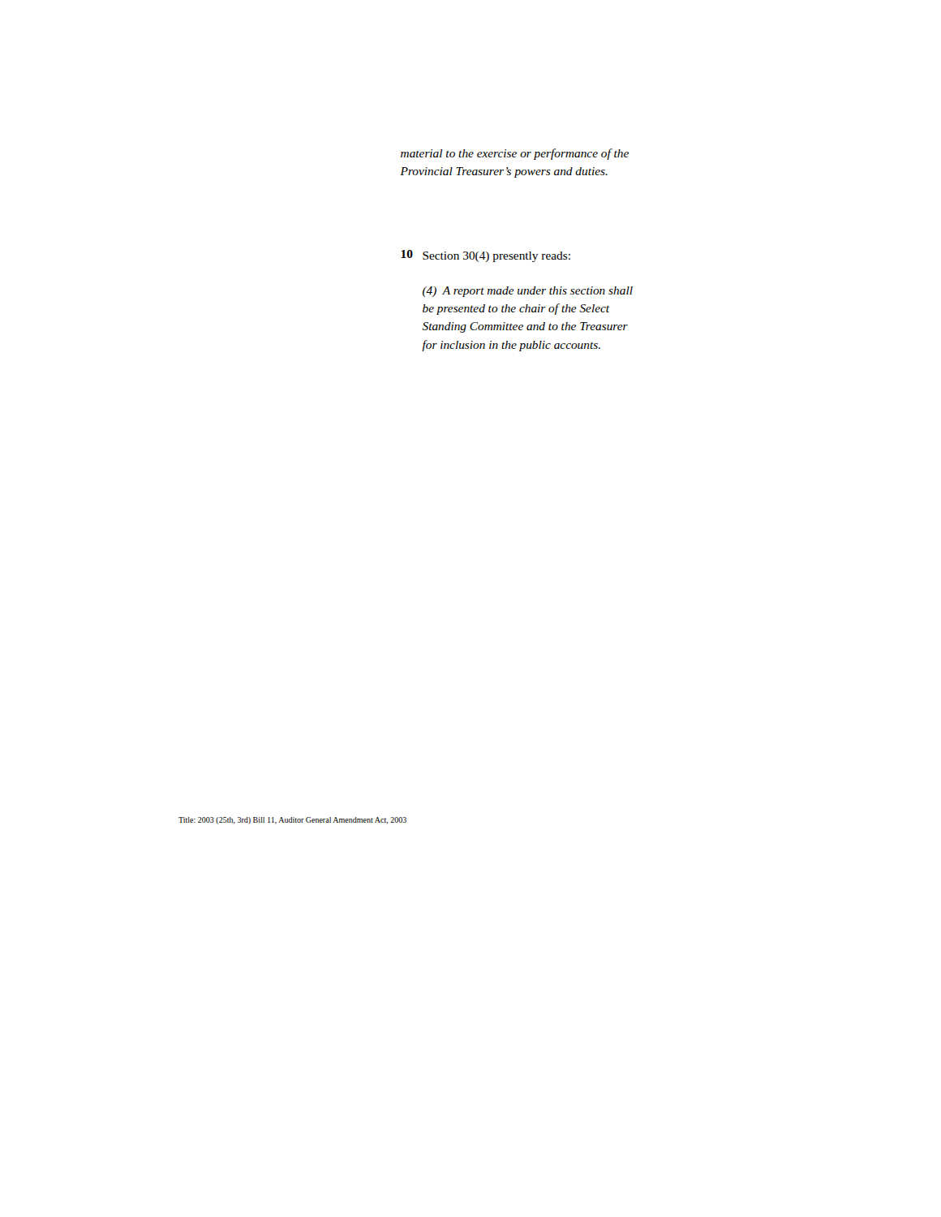material to the exercise or performance of the Provincial Treasurer’s powers and duties.
10 Section 30(4) presently reads:
(4) A report made under this section shall be presented to the chair of the Select Standing Committee and to the Treasurer for inclusion in the public accounts.
Title: 2003 (25th, 3rd) Bill 11, Auditor General Amendment Act, 2003